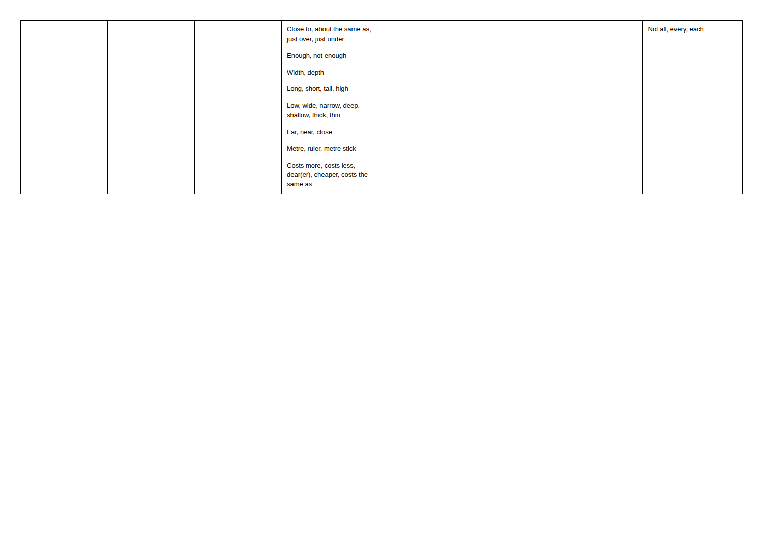| | | | Close to, about the same as, just over, just under Enough, not enough Width, depth Long, short, tall, high Low, wide, narrow, deep, shallow, thick, thin Far, near, close Metre, ruler, metre stick Costs more, costs less, dear(er), cheaper, costs the same as | | | | Not all, every, each |